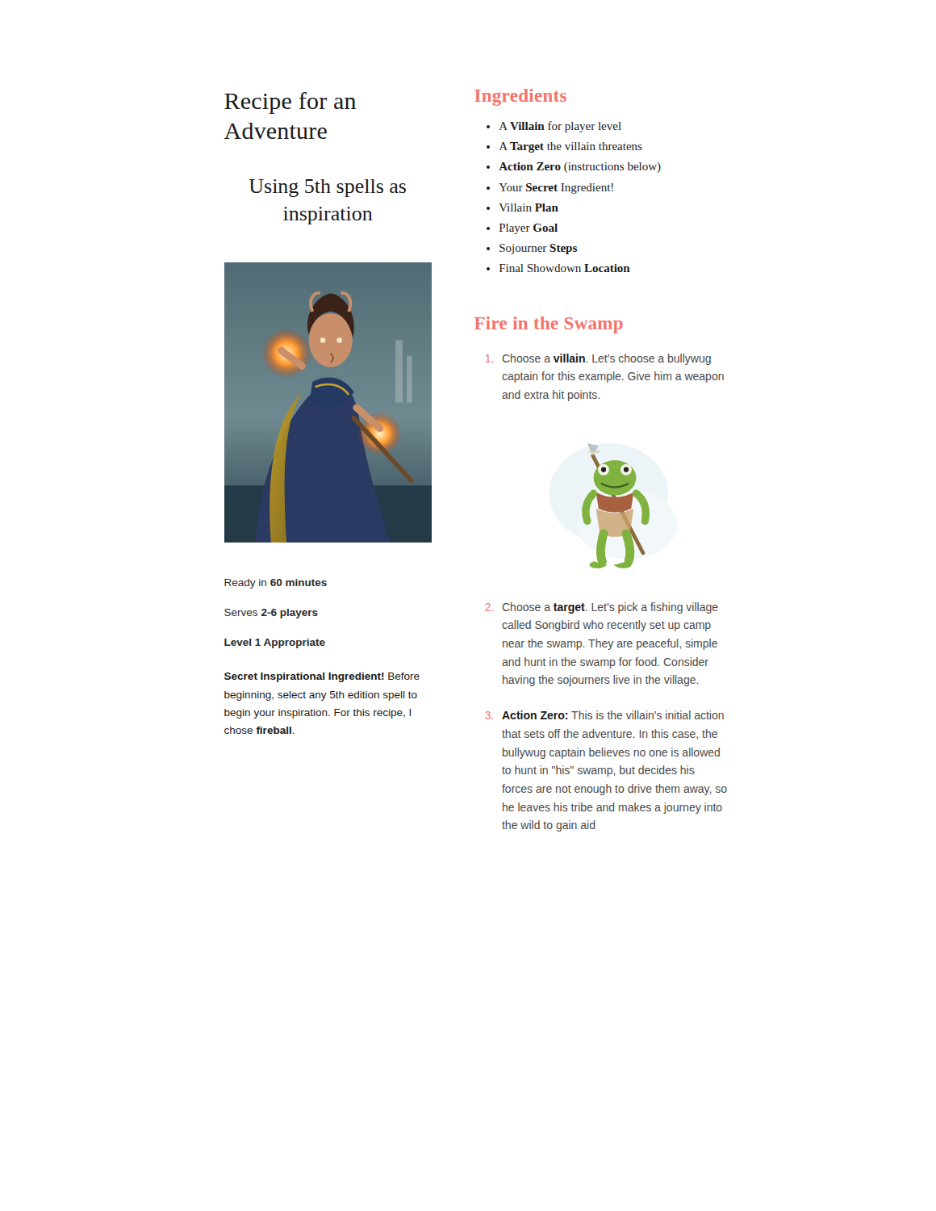Recipe for an Adventure
Using 5th spells as inspiration
Ready in 60 minutes
Serves 2-6 players
Level 1 Appropriate
Secret Inspirational Ingredient! Before beginning, select any 5th edition spell to begin your inspiration. For this recipe, I chose fireball.
Ingredients
A Villain for player level
A Target the villain threatens
Action Zero (instructions below)
Your Secret Ingredient!
Villain Plan
Player Goal
Sojourner Steps
Final Showdown Location
Fire in the Swamp
Choose a villain. Let's choose a bullywug captain for this example. Give him a weapon and extra hit points.
Choose a target. Let's pick a fishing village called Songbird who recently set up camp near the swamp. They are peaceful, simple and hunt in the swamp for food. Consider having the sojourners live in the village.
Action Zero: This is the villain's initial action that sets off the adventure. In this case, the bullywug captain believes no one is allowed to hunt in "his" swamp, but decides his forces are not enough to drive them away, so he leaves his tribe and makes a journey into the wild to gain aid